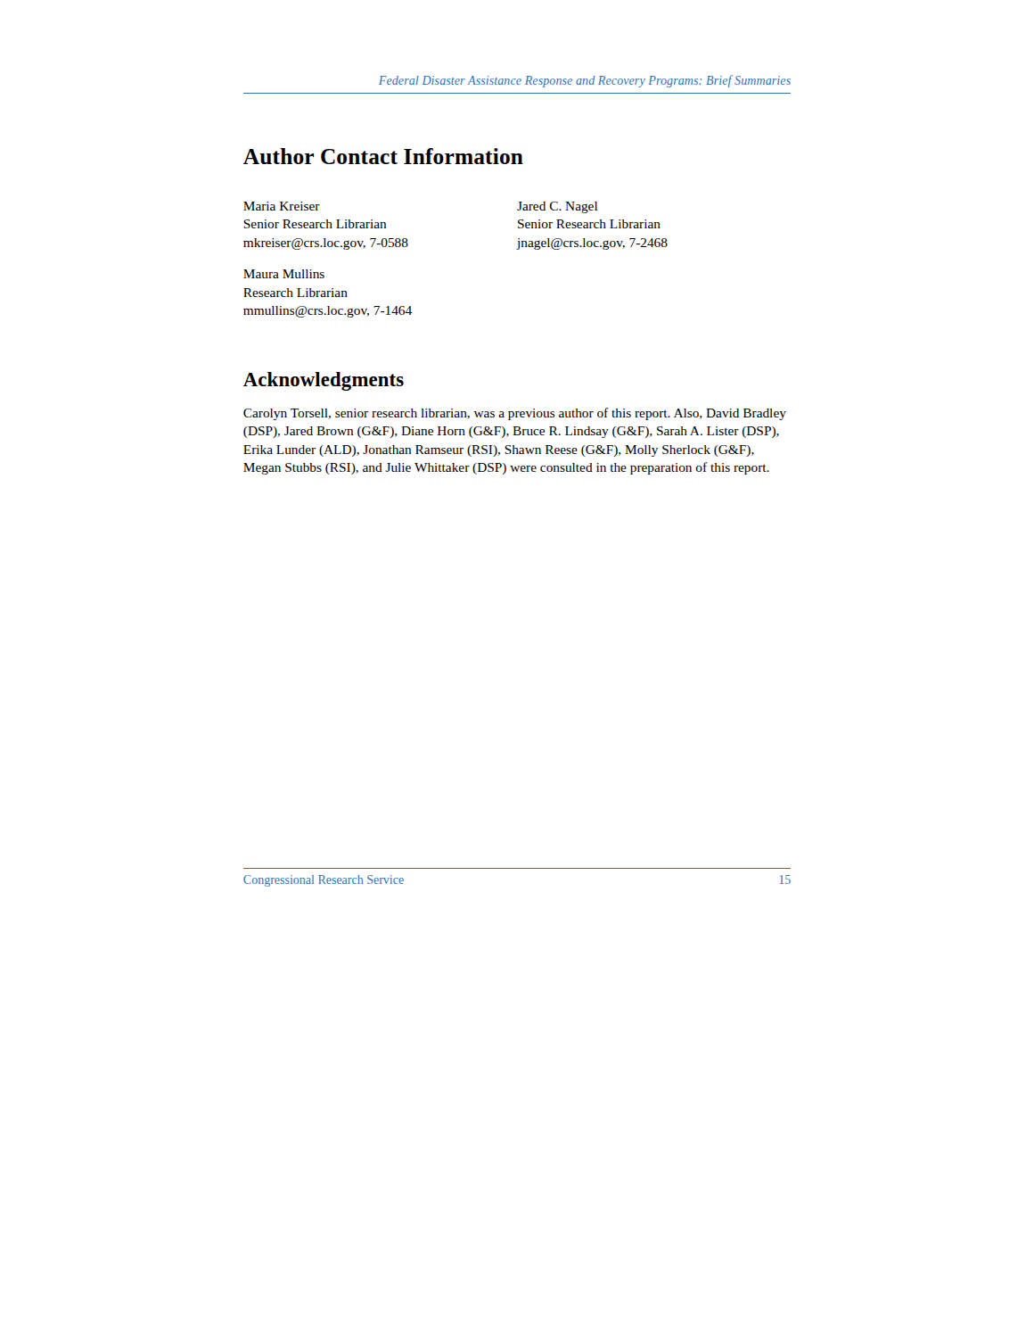Federal Disaster Assistance Response and Recovery Programs: Brief Summaries
Author Contact Information
| Maria Kreiser Senior Research Librarian mkreiser@crs.loc.gov, 7-0588 | Jared C. Nagel Senior Research Librarian jnagel@crs.loc.gov, 7-2468 |
| Maura Mullins Research Librarian mmullins@crs.loc.gov, 7-1464 | |
Acknowledgments
Carolyn Torsell, senior research librarian, was a previous author of this report. Also, David Bradley (DSP), Jared Brown (G&F), Diane Horn (G&F), Bruce R. Lindsay (G&F), Sarah A. Lister (DSP), Erika Lunder (ALD), Jonathan Ramseur (RSI), Shawn Reese (G&F), Molly Sherlock (G&F), Megan Stubbs (RSI), and Julie Whittaker (DSP) were consulted in the preparation of this report.
Congressional Research Service 15